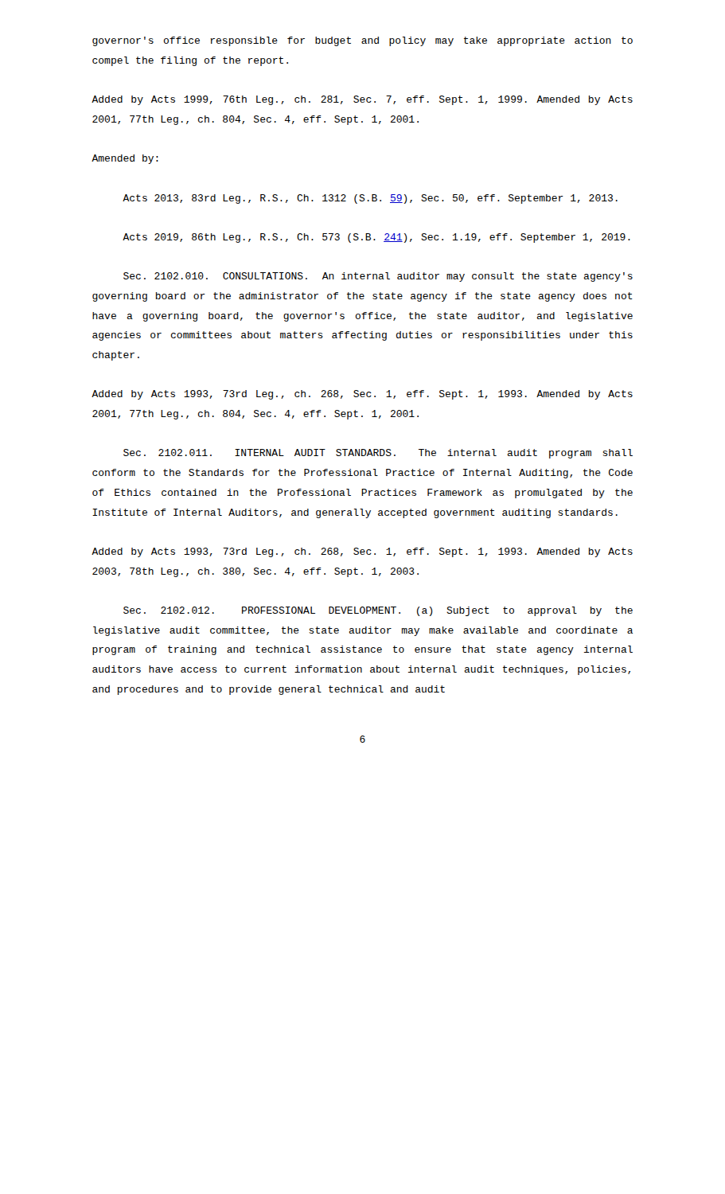governor's office responsible for budget and policy may take appropriate action to compel the filing of the report.
Added by Acts 1999, 76th Leg., ch. 281, Sec. 7, eff. Sept. 1, 1999. Amended by Acts 2001, 77th Leg., ch. 804, Sec. 4, eff. Sept. 1, 2001.
Amended by:
Acts 2013, 83rd Leg., R.S., Ch. 1312 (S.B. 59), Sec. 50, eff. September 1, 2013.
Acts 2019, 86th Leg., R.S., Ch. 573 (S.B. 241), Sec. 1.19, eff. September 1, 2019.
Sec. 2102.010. CONSULTATIONS. An internal auditor may consult the state agency's governing board or the administrator of the state agency if the state agency does not have a governing board, the governor's office, the state auditor, and legislative agencies or committees about matters affecting duties or responsibilities under this chapter.
Added by Acts 1993, 73rd Leg., ch. 268, Sec. 1, eff. Sept. 1, 1993. Amended by Acts 2001, 77th Leg., ch. 804, Sec. 4, eff. Sept. 1, 2001.
Sec. 2102.011. INTERNAL AUDIT STANDARDS. The internal audit program shall conform to the Standards for the Professional Practice of Internal Auditing, the Code of Ethics contained in the Professional Practices Framework as promulgated by the Institute of Internal Auditors, and generally accepted government auditing standards.
Added by Acts 1993, 73rd Leg., ch. 268, Sec. 1, eff. Sept. 1, 1993. Amended by Acts 2003, 78th Leg., ch. 380, Sec. 4, eff. Sept. 1, 2003.
Sec. 2102.012. PROFESSIONAL DEVELOPMENT. (a) Subject to approval by the legislative audit committee, the state auditor may make available and coordinate a program of training and technical assistance to ensure that state agency internal auditors have access to current information about internal audit techniques, policies, and procedures and to provide general technical and audit
6